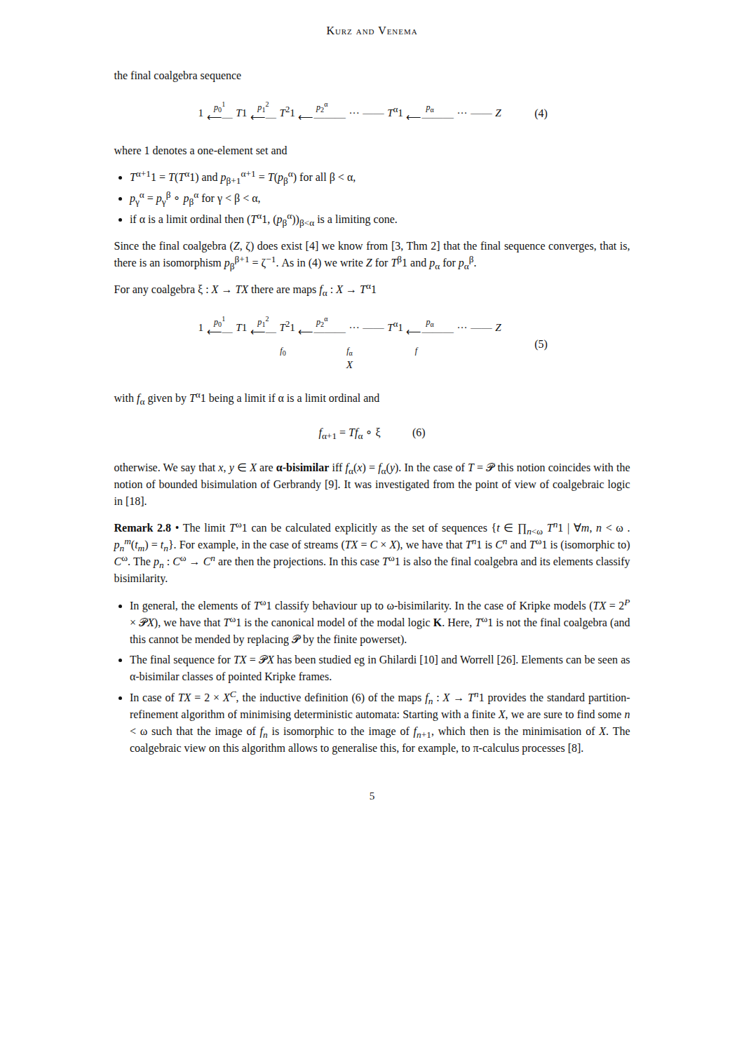Kurz and Venema
the final coalgebra sequence
| 1 | p 0 1 ⟵— | T 1 | p 1 2 ⟵— | T 2 1 | p 2 α ⟵——— | ··· | —— | T α 1 | p α ⟵——— | ··· | —— | Z |
(4)
where 1 denotes a one-element set and
Tα+11 = T(Tα1) and pβ+1α+1 = T(pβα) for all β < α,
pγα = pγβ ∘ pβα for γ < β < α,
if α is a limit ordinal then (Tα1, (pβα))β<α is a limiting cone.
Since the final coalgebra (Z, ζ) does exist [4] we know from [3, Thm 2] that the final sequence converges, that is, there is an isomorphism pββ+1 = ζ−1. As in (4) we write Z for Tβ1 and pα for pαβ.
For any coalgebra ξ : X → TX there are maps fα : X → Tα1
| 1 | p 0 1 ⟵— | T 1 | p 1 2 ⟵— | T 2 1 | p 2 α ⟵——— | ··· | —— | T α 1 | p α ⟵——— | ··· | —— | Z |
| f 0 f α f |
| X |
(5)
with fα given by Tα1 being a limit if α is a limit ordinal and
fα+1 = Tfα ∘ ξ
(6)
otherwise. We say that x, y ∈ X are α-bisimilar iff fα(x) = fα(y). In the case of T = 𝒫 this notion coincides with the notion of bounded bisimulation of Gerbrandy [9]. It was investigated from the point of view of coalgebraic logic in [18].
Remark 2.8 • The limit Tω1 can be calculated explicitly as the set of sequences {t ∈ ∏n<ω Tn1 | ∀m, n < ω . pnm(tm) = tn}. For example, in the case of streams (TX = C × X), we have that Tn1 is Cn and Tω1 is (isomorphic to) Cω. The pn : Cω → Cn are then the projections. In this case Tω1 is also the final coalgebra and its elements classify bisimilarity.
In general, the elements of Tω1 classify behaviour up to ω-bisimilarity. In the case of Kripke models (TX = 2P × 𝒫X), we have that Tω1 is the canonical model of the modal logic K. Here, Tω1 is not the final coalgebra (and this cannot be mended by replacing 𝒫 by the finite powerset).
The final sequence for TX = 𝒫X has been studied eg in Ghilardi [10] and Worrell [26]. Elements can be seen as α-bisimilar classes of pointed Kripke frames.
In case of TX = 2 × XC, the inductive definition (6) of the maps fn : X → Tn1 provides the standard partition-refinement algorithm of minimising deterministic automata: Starting with a finite X, we are sure to find some n < ω such that the image of fn is isomorphic to the image of fn+1, which then is the minimisation of X. The coalgebraic view on this algorithm allows to generalise this, for example, to π-calculus processes [8].
5